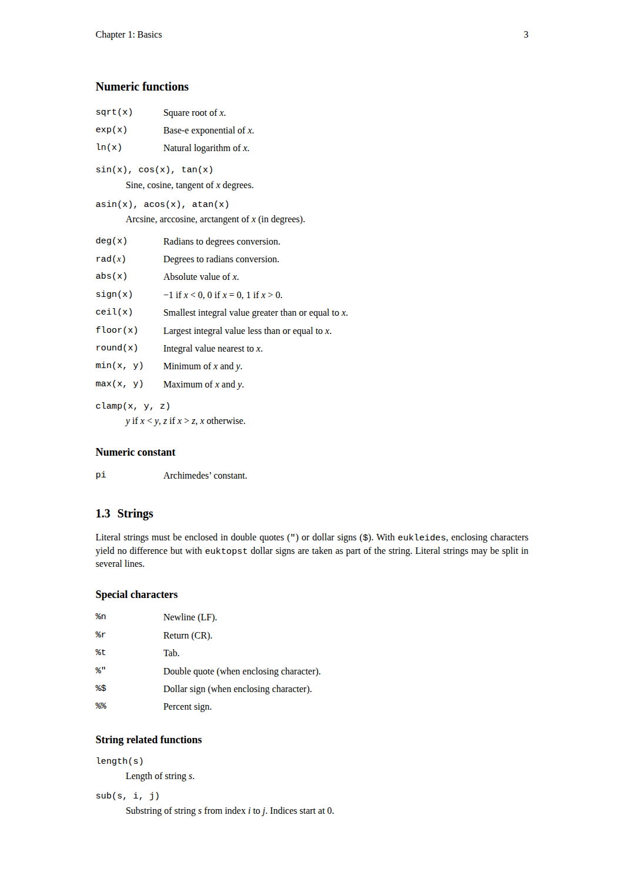Chapter 1: Basics 3
Numeric functions
sqrt(x)
Square root of x.
exp(x)
Base-e exponential of x.
ln(x)
Natural logarithm of x.
sin(x), cos(x), tan(x)
Sine, cosine, tangent of x degrees.
asin(x), acos(x), atan(x)
Arcsine, arccosine, arctangent of x (in degrees).
deg(x)
Radians to degrees conversion.
rad(x)
Degrees to radians conversion.
abs(x)
Absolute value of x.
sign(x)
−1 if x < 0, 0 if x = 0, 1 if x > 0.
ceil(x)
Smallest integral value greater than or equal to x.
floor(x)
Largest integral value less than or equal to x.
round(x)
Integral value nearest to x.
min(x, y)
Minimum of x and y.
max(x, y)
Maximum of x and y.
clamp(x, y, z)
y if x < y, z if x > z, x otherwise.
Numeric constant
pi
Archimedes’ constant.
1.3 Strings
Literal strings must be enclosed in double quotes (") or dollar signs ($). With eukleides, enclosing characters yield no difference but with euktopst dollar signs are taken as part of the string. Literal strings may be split in several lines.
Special characters
%n
Newline (LF).
%r
Return (CR).
%t
Tab.
%"
Double quote (when enclosing character).
%$
Dollar sign (when enclosing character).
%%
Percent sign.
String related functions
length(s)
Length of string s.
sub(s, i, j)
Substring of string s from index i to j. Indices start at 0.